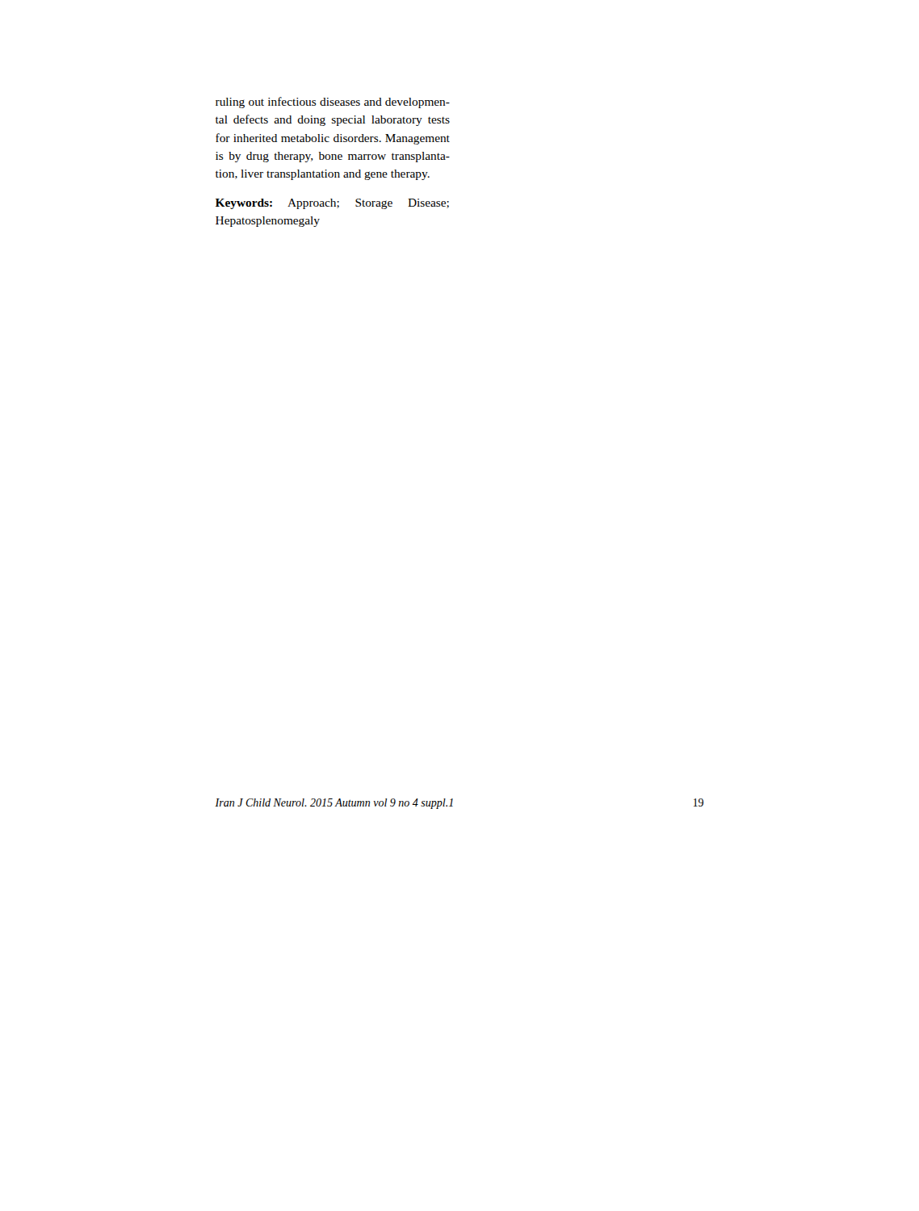ruling out infectious diseases and developmental defects and doing special laboratory tests for inherited metabolic disorders. Management is by drug therapy, bone marrow transplantation, liver transplantation and gene therapy.
Keywords: Approach; Storage Disease; Hepatosplenomegaly
Iran J Child Neurol. 2015 Autumn vol 9 no 4 suppl.1 19